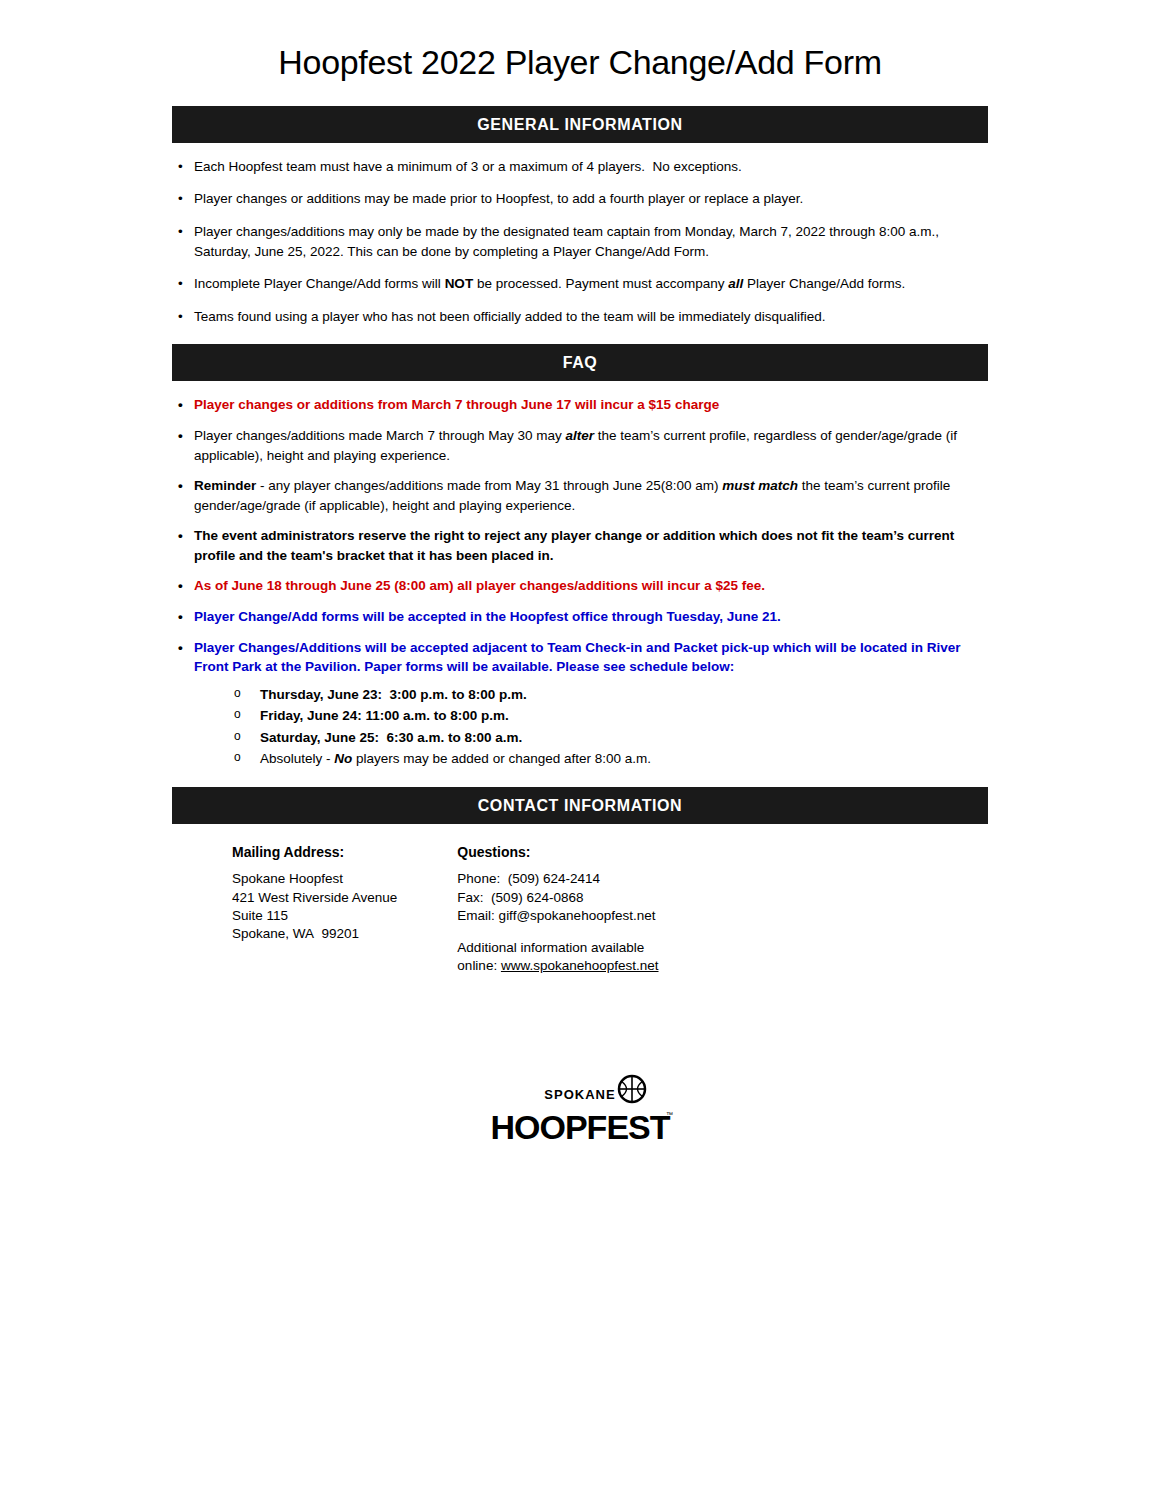Hoopfest 2022 Player Change/Add Form
GENERAL INFORMATION
Each Hoopfest team must have a minimum of 3 or a maximum of 4 players. No exceptions.
Player changes or additions may be made prior to Hoopfest, to add a fourth player or replace a player.
Player changes/additions may only be made by the designated team captain from Monday, March 7, 2022 through 8:00 a.m., Saturday, June 25, 2022. This can be done by completing a Player Change/Add Form.
Incomplete Player Change/Add forms will NOT be processed. Payment must accompany all Player Change/Add forms.
Teams found using a player who has not been officially added to the team will be immediately disqualified.
FAQ
Player changes or additions from March 7 through June 17 will incur a $15 charge
Player changes/additions made March 7 through May 30 may alter the team’s current profile, regardless of gender/age/grade (if applicable), height and playing experience.
Reminder - any player changes/additions made from May 31 through June 25(8:00 am) must match the team’s current profile gender/age/grade (if applicable), height and playing experience.
The event administrators reserve the right to reject any player change or addition which does not fit the team’s current profile and the team's bracket that it has been placed in.
As of June 18 through June 25 (8:00 am) all player changes/additions will incur a $25 fee.
Player Change/Add forms will be accepted in the Hoopfest office through Tuesday, June 21.
Player Changes/Additions will be accepted adjacent to Team Check-in and Packet pick-up which will be located in River Front Park at the Pavilion. Paper forms will be available. Please see schedule below:
Thursday, June 23: 3:00 p.m. to 8:00 p.m.
Friday, June 24: 11:00 a.m. to 8:00 p.m.
Saturday, June 25: 6:30 a.m. to 8:00 a.m.
Absolutely - No players may be added or changed after 8:00 a.m.
CONTACT INFORMATION
Mailing Address:
Spokane Hoopfest
421 West Riverside Avenue
Suite 115
Spokane, WA 99201
Questions:
Phone: (509) 624-2414
Fax: (509) 624-0868
Email: giff@spokanehoopfest.net
Additional information available
online: www.spokanehoopfest.net
SPOKANE HOOPFEST ™